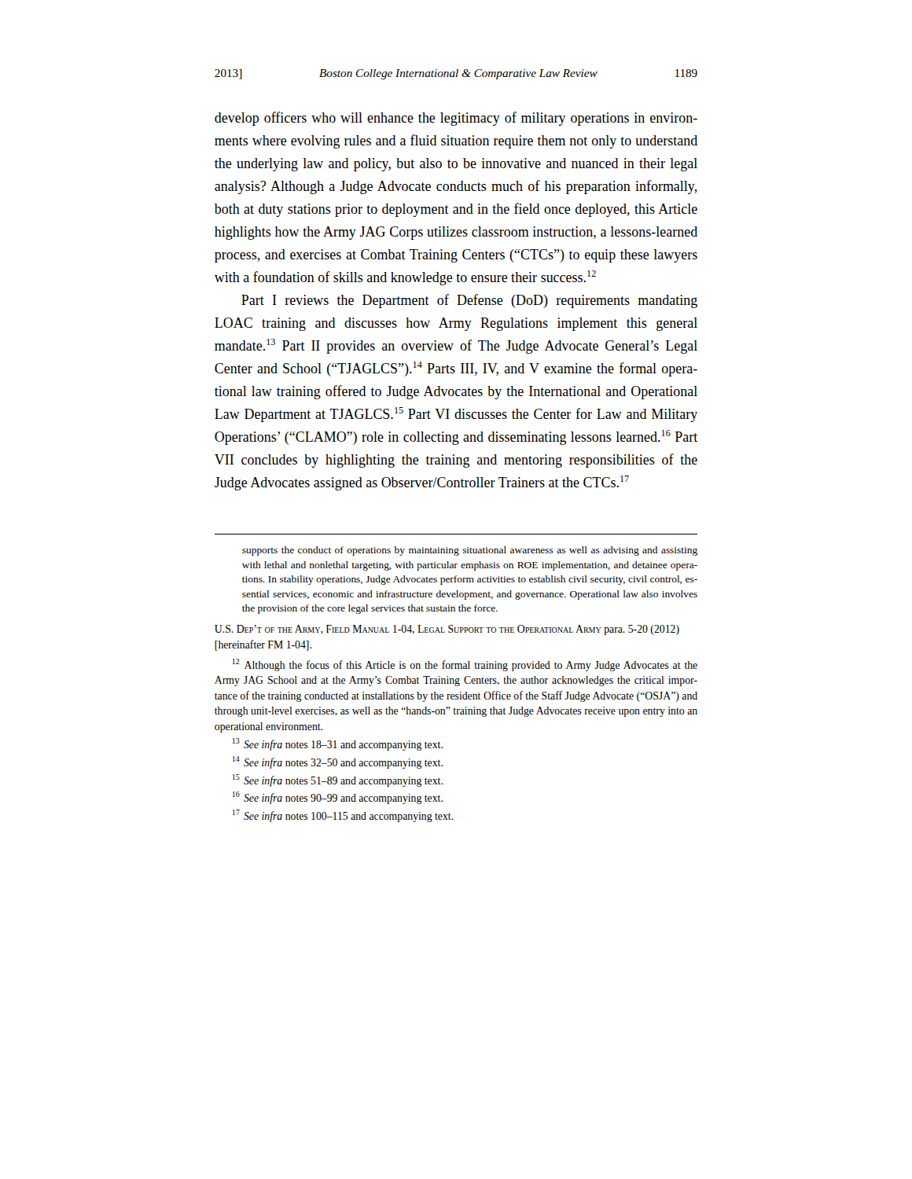2013] Boston College International & Comparative Law Review 1189
develop officers who will enhance the legitimacy of military operations in environments where evolving rules and a fluid situation require them not only to understand the underlying law and policy, but also to be innovative and nuanced in their legal analysis? Although a Judge Advocate conducts much of his preparation informally, both at duty stations prior to deployment and in the field once deployed, this Article highlights how the Army JAG Corps utilizes classroom instruction, a lessons-learned process, and exercises at Combat Training Centers (“CTCs”) to equip these lawyers with a foundation of skills and knowledge to ensure their success.12
Part I reviews the Department of Defense (DoD) requirements mandating LOAC training and discusses how Army Regulations implement this general mandate.13 Part II provides an overview of The Judge Advocate General’s Legal Center and School (“TJAGLCS”).14 Parts III, IV, and V examine the formal operational law training offered to Judge Advocates by the International and Operational Law Department at TJAGLCS.15 Part VI discusses the Center for Law and Military Operations’ (“CLAMO”) role in collecting and disseminating lessons learned.16 Part VII concludes by highlighting the training and mentoring responsibilities of the Judge Advocates assigned as Observer/Controller Trainers at the CTCs.17
supports the conduct of operations by maintaining situational awareness as well as advising and assisting with lethal and nonlethal targeting, with particular emphasis on ROE implementation, and detainee operations. In stability operations, Judge Advocates perform activities to establish civil security, civil control, essential services, economic and infrastructure development, and governance. Operational law also involves the provision of the core legal services that sustain the force.
U.S. Dep’t of the Army, Field Manual 1-04, Legal Support to the Operational Army para. 5-20 (2012) [hereinafter FM 1-04].
12 Although the focus of this Article is on the formal training provided to Army Judge Advocates at the Army JAG School and at the Army’s Combat Training Centers, the author acknowledges the critical importance of the training conducted at installations by the resident Office of the Staff Judge Advocate (“OSJA”) and through unit-level exercises, as well as the “hands-on” training that Judge Advocates receive upon entry into an operational environment.
13 See infra notes 18–31 and accompanying text.
14 See infra notes 32–50 and accompanying text.
15 See infra notes 51–89 and accompanying text.
16 See infra notes 90–99 and accompanying text.
17 See infra notes 100–115 and accompanying text.